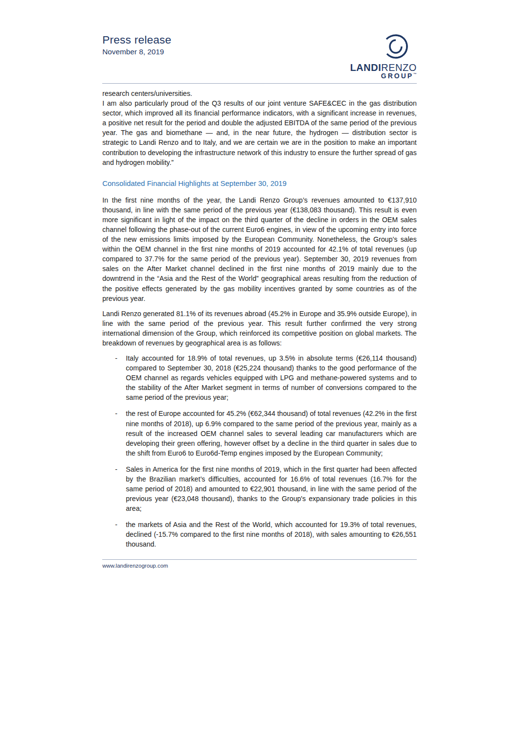Press release
November 8, 2019
LANDIRENZO
GROUP™
research centers/universities.
I am also particularly proud of the Q3 results of our joint venture SAFE&CEC in the gas distribution sector, which improved all its financial performance indicators, with a significant increase in revenues, a positive net result for the period and double the adjusted EBITDA of the same period of the previous year. The gas and biomethane — and, in the near future, the hydrogen — distribution sector is strategic to Landi Renzo and to Italy, and we are certain we are in the position to make an important contribution to developing the infrastructure network of this industry to ensure the further spread of gas and hydrogen mobility.”
Consolidated Financial Highlights at September 30, 2019
In the first nine months of the year, the Landi Renzo Group’s revenues amounted to €137,910 thousand, in line with the same period of the previous year (€138,083 thousand). This result is even more significant in light of the impact on the third quarter of the decline in orders in the OEM sales channel following the phase-out of the current Euro6 engines, in view of the upcoming entry into force of the new emissions limits imposed by the European Community. Nonetheless, the Group’s sales within the OEM channel in the first nine months of 2019 accounted for 42.1% of total revenues (up compared to 37.7% for the same period of the previous year). September 30, 2019 revenues from sales on the After Market channel declined in the first nine months of 2019 mainly due to the downtrend in the “Asia and the Rest of the World” geographical areas resulting from the reduction of the positive effects generated by the gas mobility incentives granted by some countries as of the previous year.
Landi Renzo generated 81.1% of its revenues abroad (45.2% in Europe and 35.9% outside Europe), in line with the same period of the previous year. This result further confirmed the very strong international dimension of the Group, which reinforced its competitive position on global markets. The breakdown of revenues by geographical area is as follows:
Italy accounted for 18.9% of total revenues, up 3.5% in absolute terms (€26,114 thousand) compared to September 30, 2018 (€25,224 thousand) thanks to the good performance of the OEM channel as regards vehicles equipped with LPG and methane-powered systems and to the stability of the After Market segment in terms of number of conversions compared to the same period of the previous year;
the rest of Europe accounted for 45.2% (€62,344 thousand) of total revenues (42.2% in the first nine months of 2018), up 6.9% compared to the same period of the previous year, mainly as a result of the increased OEM channel sales to several leading car manufacturers which are developing their green offering, however offset by a decline in the third quarter in sales due to the shift from Euro6 to Euro6d-Temp engines imposed by the European Community;
Sales in America for the first nine months of 2019, which in the first quarter had been affected by the Brazilian market’s difficulties, accounted for 16.6% of total revenues (16.7% for the same period of 2018) and amounted to €22,901 thousand, in line with the same period of the previous year (€23,048 thousand), thanks to the Group's expansionary trade policies in this area;
the markets of Asia and the Rest of the World, which accounted for 19.3% of total revenues, declined (-15.7% compared to the first nine months of 2018), with sales amounting to €26,551 thousand.
www.landirenzogroup.com